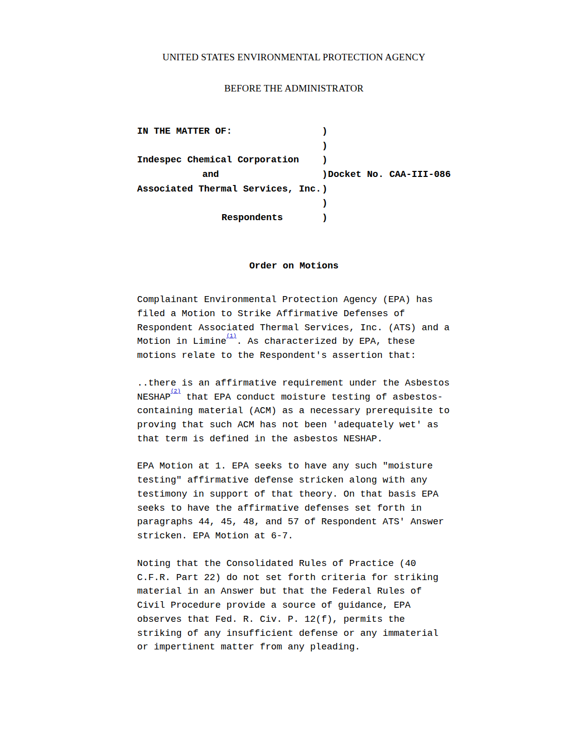UNITED STATES ENVIRONMENTAL PROTECTION AGENCY BEFORE THE ADMINISTRATOR
| IN THE MATTER OF: | ) | |
| | ) | |
| Indespec Chemical Corporation | ) | |
| and | ) | Docket No. CAA-III-086 |
| Associated Thermal Services, Inc. | ) | |
| | ) | |
| Respondents | ) | |
Order on Motions
Complainant Environmental Protection Agency (EPA) has filed a Motion to Strike Affirmative Defenses of Respondent Associated Thermal Services, Inc. (ATS) and a Motion in Limine(1). As characterized by EPA, these motions relate to the Respondent's assertion that:
..there is an affirmative requirement under the Asbestos NESHAP(2) that EPA conduct moisture testing of asbestos-containing material (ACM) as a necessary prerequisite to proving that such ACM has not been 'adequately wet' as that term is defined in the asbestos NESHAP.
EPA Motion at 1. EPA seeks to have any such "moisture testing" affirmative defense stricken along with any testimony in support of that theory. On that basis EPA seeks to have the affirmative defenses set forth in paragraphs 44, 45, 48, and 57 of Respondent ATS' Answer stricken. EPA Motion at 6-7.
Noting that the Consolidated Rules of Practice (40 C.F.R. Part 22) do not set forth criteria for striking material in an Answer but that the Federal Rules of Civil Procedure provide a source of guidance, EPA observes that Fed. R. Civ. P. 12(f), permits the striking of any insufficient defense or any immaterial or impertinent matter from any pleading.